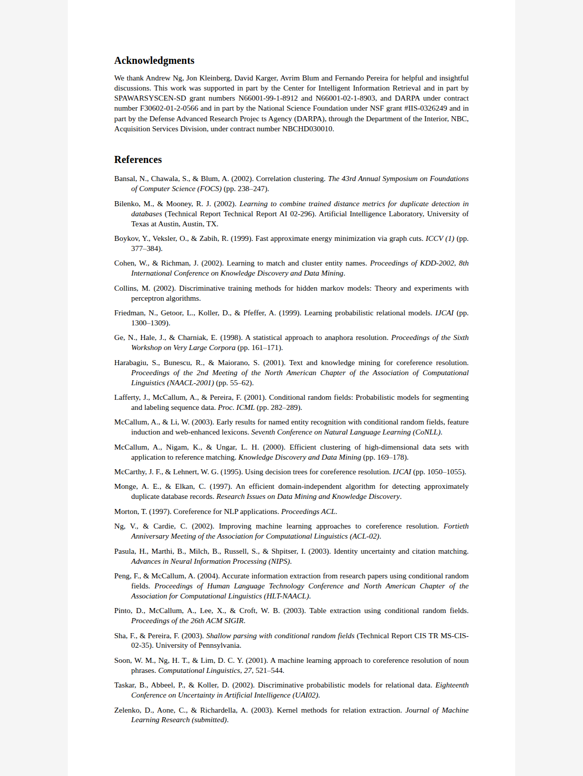Acknowledgments
We thank Andrew Ng, Jon Kleinberg, David Karger, Avrim Blum and Fernando Pereira for helpful and insightful discussions. This work was supported in part by the Center for Intelligent Information Retrieval and in part by SPAWARSYSCEN-SD grant numbers N66001-99-1-8912 and N66001-02-1-8903, and DARPA under contract number F30602-01-2-0566 and in part by the National Science Foundation under NSF grant #IIS-0326249 and in part by the Defense Advanced Research Projec ts Agency (DARPA), through the Department of the Interior, NBC, Acquisition Services Division, under contract number NBCHD030010.
References
Bansal, N., Chawala, S., & Blum, A. (2002). Correlation clustering. The 43rd Annual Symposium on Foundations of Computer Science (FOCS) (pp. 238–247).
Bilenko, M., & Mooney, R. J. (2002). Learning to combine trained distance metrics for duplicate detection in databases (Technical Report Technical Report AI 02-296). Artificial Intelligence Laboratory, University of Texas at Austin, Austin, TX.
Boykov, Y., Veksler, O., & Zabih, R. (1999). Fast approximate energy minimization via graph cuts. ICCV (1) (pp. 377–384).
Cohen, W., & Richman, J. (2002). Learning to match and cluster entity names. Proceedings of KDD-2002, 8th International Conference on Knowledge Discovery and Data Mining.
Collins, M. (2002). Discriminative training methods for hidden markov models: Theory and experiments with perceptron algorithms.
Friedman, N., Getoor, L., Koller, D., & Pfeffer, A. (1999). Learning probabilistic relational models. IJCAI (pp. 1300–1309).
Ge, N., Hale, J., & Charniak, E. (1998). A statistical approach to anaphora resolution. Proceedings of the Sixth Workshop on Very Large Corpora (pp. 161–171).
Harabagiu, S., Bunescu, R., & Maiorano, S. (2001). Text and knowledge mining for coreference resolution. Proceedings of the 2nd Meeting of the North American Chapter of the Association of Computational Linguistics (NAACL-2001) (pp. 55–62).
Lafferty, J., McCallum, A., & Pereira, F. (2001). Conditional random fields: Probabilistic models for segmenting and labeling sequence data. Proc. ICML (pp. 282–289).
McCallum, A., & Li, W. (2003). Early results for named entity recognition with conditional random fields, feature induction and web-enhanced lexicons. Seventh Conference on Natural Language Learning (CoNLL).
McCallum, A., Nigam, K., & Ungar, L. H. (2000). Efficient clustering of high-dimensional data sets with application to reference matching. Knowledge Discovery and Data Mining (pp. 169–178).
McCarthy, J. F., & Lehnert, W. G. (1995). Using decision trees for coreference resolution. IJCAI (pp. 1050–1055).
Monge, A. E., & Elkan, C. (1997). An efficient domain-independent algorithm for detecting approximately duplicate database records. Research Issues on Data Mining and Knowledge Discovery.
Morton, T. (1997). Coreference for NLP applications. Proceedings ACL.
Ng, V., & Cardie, C. (2002). Improving machine learning approaches to coreference resolution. Fortieth Anniversary Meeting of the Association for Computational Linguistics (ACL-02).
Pasula, H., Marthi, B., Milch, B., Russell, S., & Shpitser, I. (2003). Identity uncertainty and citation matching. Advances in Neural Information Processing (NIPS).
Peng, F., & McCallum, A. (2004). Accurate information extraction from research papers using conditional random fields. Proceedings of Human Language Technology Conference and North American Chapter of the Association for Computational Linguistics (HLT-NAACL).
Pinto, D., McCallum, A., Lee, X., & Croft, W. B. (2003). Table extraction using conditional random fields. Proceedings of the 26th ACM SIGIR.
Sha, F., & Pereira, F. (2003). Shallow parsing with conditional random fields (Technical Report CIS TR MS-CIS-02-35). University of Pennsylvania.
Soon, W. M., Ng, H. T., & Lim, D. C. Y. (2001). A machine learning approach to coreference resolution of noun phrases. Computational Linguistics, 27, 521–544.
Taskar, B., Abbeel, P., & Koller, D. (2002). Discriminative probabilistic models for relational data. Eighteenth Conference on Uncertainty in Artificial Intelligence (UAI02).
Zelenko, D., Aone, C., & Richardella, A. (2003). Kernel methods for relation extraction. Journal of Machine Learning Research (submitted).